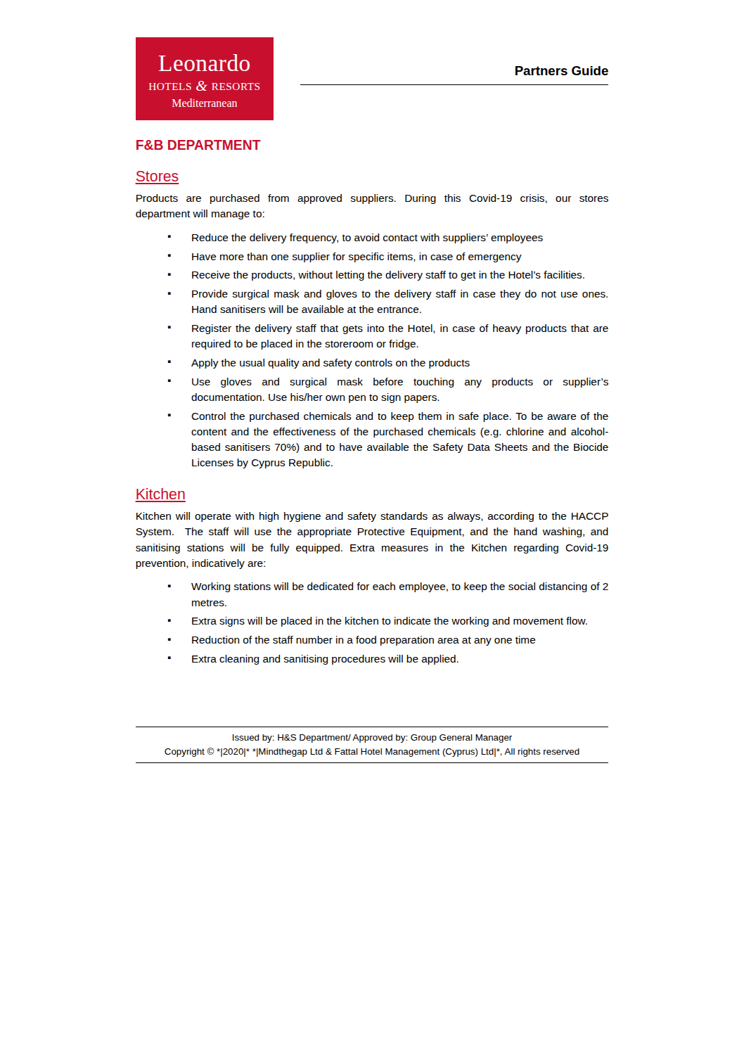Leonardo HOTELS & RESORTS Mediterranean
Partners Guide
F&B DEPARTMENT
Stores
Products are purchased from approved suppliers. During this Covid-19 crisis, our stores department will manage to:
Reduce the delivery frequency, to avoid contact with suppliers’ employees
Have more than one supplier for specific items, in case of emergency
Receive the products, without letting the delivery staff to get in the Hotel’s facilities.
Provide surgical mask and gloves to the delivery staff in case they do not use ones. Hand sanitisers will be available at the entrance.
Register the delivery staff that gets into the Hotel, in case of heavy products that are required to be placed in the storeroom or fridge.
Apply the usual quality and safety controls on the products
Use gloves and surgical mask before touching any products or supplier’s documentation. Use his/her own pen to sign papers.
Control the purchased chemicals and to keep them in safe place. To be aware of the content and the effectiveness of the purchased chemicals (e.g. chlorine and alcohol-based sanitisers 70%) and to have available the Safety Data Sheets and the Biocide Licenses by Cyprus Republic.
Kitchen
Kitchen will operate with high hygiene and safety standards as always, according to the HACCP System. The staff will use the appropriate Protective Equipment, and the hand washing, and sanitising stations will be fully equipped. Extra measures in the Kitchen regarding Covid-19 prevention, indicatively are:
Working stations will be dedicated for each employee, to keep the social distancing of 2 metres.
Extra signs will be placed in the kitchen to indicate the working and movement flow.
Reduction of the staff number in a food preparation area at any one time
Extra cleaning and sanitising procedures will be applied.
Issued by: H&S Department/ Approved by: Group General Manager
Copyright © *|2020|* *|Mindthegap Ltd & Fattal Hotel Management (Cyprus) Ltd|*, All rights reserved